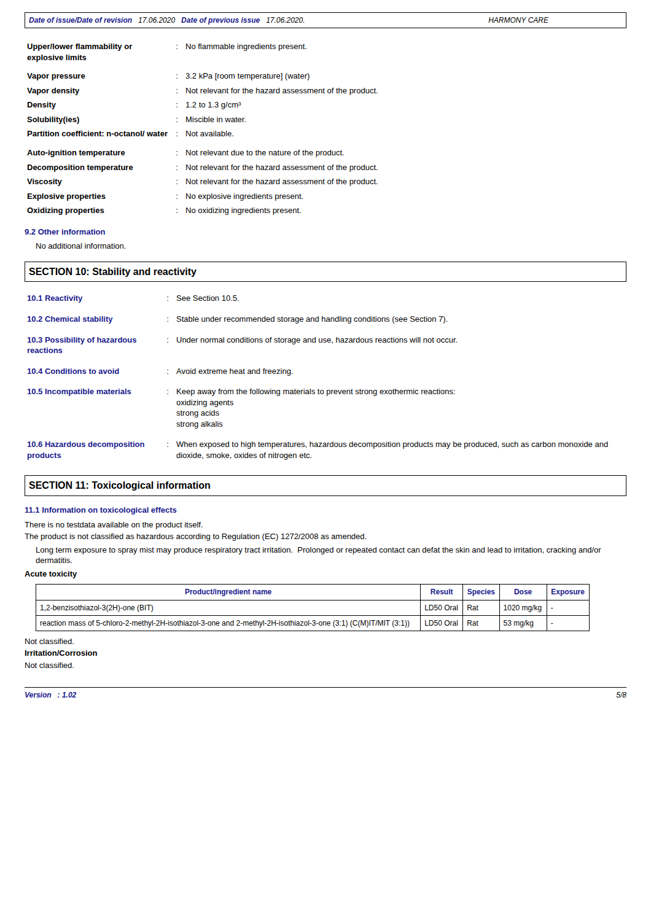Date of issue/Date of revision 17.06.2020 Date of previous issue 17.06.2020. HARMONY CARE
| Upper/lower flammability or explosive limits | : | No flammable ingredients present. |
| Vapor pressure | : | 3.2 kPa [room temperature] (water) |
| Vapor density | : | Not relevant for the hazard assessment of the product. |
| Density | : | 1.2 to 1.3 g/cm³ |
| Solubility(ies) | : | Miscible in water. |
| Partition coefficient: n-octanol/ water | : | Not available. |
| Auto-ignition temperature | : | Not relevant due to the nature of the product. |
| Decomposition temperature | : | Not relevant for the hazard assessment of the product. |
| Viscosity | : | Not relevant for the hazard assessment of the product. |
| Explosive properties | : | No explosive ingredients present. |
| Oxidizing properties | : | No oxidizing ingredients present. |
9.2 Other information
No additional information.
SECTION 10: Stability and reactivity
| 10.1 Reactivity | : | See Section 10.5. |
| 10.2 Chemical stability | : | Stable under recommended storage and handling conditions (see Section 7). |
| 10.3 Possibility of hazardous reactions | : | Under normal conditions of storage and use, hazardous reactions will not occur. |
| 10.4 Conditions to avoid | : | Avoid extreme heat and freezing. |
| 10.5 Incompatible materials | : | Keep away from the following materials to prevent strong exothermic reactions: oxidizing agents strong acids strong alkalis |
| 10.6 Hazardous decomposition products | : | When exposed to high temperatures, hazardous decomposition products may be produced, such as carbon monoxide and dioxide, smoke, oxides of nitrogen etc. |
SECTION 11: Toxicological information
11.1 Information on toxicological effects
There is no testdata available on the product itself.
The product is not classified as hazardous according to Regulation (EC) 1272/2008 as amended.
Long term exposure to spray mist may produce respiratory tract irritation. Prolonged or repeated contact can defat the skin and lead to irritation, cracking and/or dermatitis.
Acute toxicity
| Product/ingredient name | Result | Species | Dose | Exposure |
| --- | --- | --- | --- | --- |
| 1,2-benzisothiazol-3(2H)-one (BIT) | LD50 Oral | Rat | 1020 mg/kg | - |
| reaction mass of 5-chloro-2-methyl-2H-isothiazol-3-one and 2-methyl-2H-isothiazol-3-one (3:1) (C(M)IT/MIT (3:1)) | LD50 Oral | Rat | 53 mg/kg | - |
Not classified.
Irritation/Corrosion
Not classified.
Version : 1.02 5/8